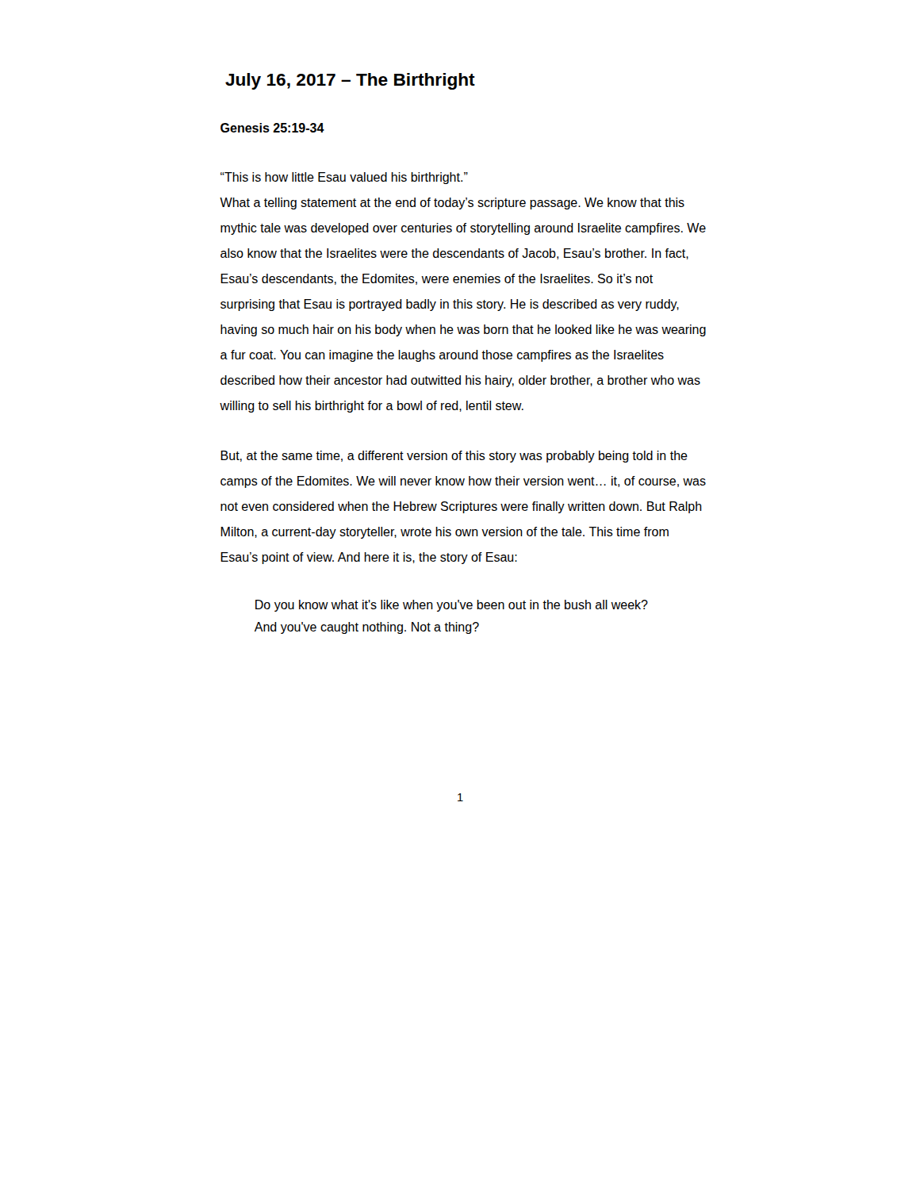July 16, 2017 – The Birthright
Genesis 25:19-34
“This is how little Esau valued his birthright.”
What a telling statement at the end of today’s scripture passage. We know that this mythic tale was developed over centuries of storytelling around Israelite campfires. We also know that the Israelites were the descendants of Jacob, Esau’s brother. In fact, Esau’s descendants, the Edomites, were enemies of the Israelites. So it’s not surprising that Esau is portrayed badly in this story. He is described as very ruddy, having so much hair on his body when he was born that he looked like he was wearing a fur coat. You can imagine the laughs around those campfires as the Israelites described how their ancestor had outwitted his hairy, older brother, a brother who was willing to sell his birthright for a bowl of red, lentil stew.
But, at the same time, a different version of this story was probably being told in the camps of the Edomites. We will never know how their version went… it, of course, was not even considered when the Hebrew Scriptures were finally written down. But Ralph Milton, a current-day storyteller, wrote his own version of the tale. This time from Esau’s point of view. And here it is, the story of Esau:
Do you know what it's like when you've been out in the bush all week?
And you've caught nothing. Not a thing?
1